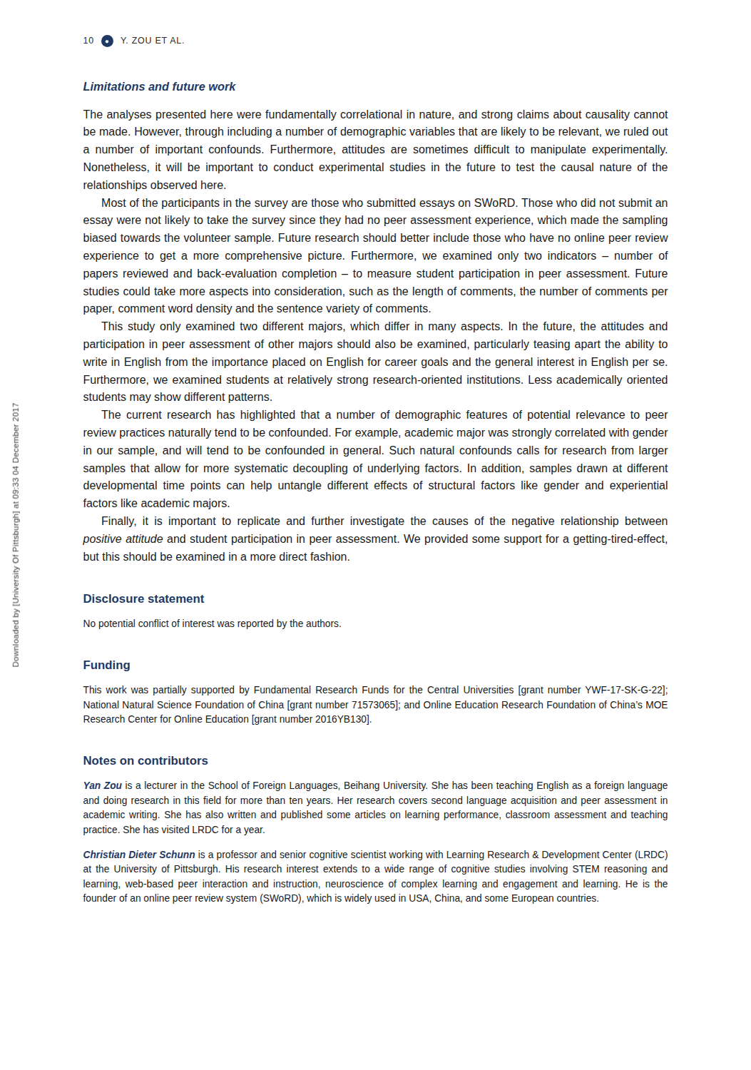Downloaded by [University Of Pittsburgh] at 09:33 04 December 2017
10 ● Y. Zou et al.
Limitations and future work
The analyses presented here were fundamentally correlational in nature, and strong claims about causality cannot be made. However, through including a number of demographic variables that are likely to be relevant, we ruled out a number of important confounds. Furthermore, attitudes are sometimes difficult to manipulate experimentally. Nonetheless, it will be important to conduct experimental studies in the future to test the causal nature of the relationships observed here.
Most of the participants in the survey are those who submitted essays on SWoRD. Those who did not submit an essay were not likely to take the survey since they had no peer assessment experience, which made the sampling biased towards the volunteer sample. Future research should better include those who have no online peer review experience to get a more comprehensive picture. Furthermore, we examined only two indicators – number of papers reviewed and back-evaluation completion – to measure student participation in peer assessment. Future studies could take more aspects into consideration, such as the length of comments, the number of comments per paper, comment word density and the sentence variety of comments.
This study only examined two different majors, which differ in many aspects. In the future, the attitudes and participation in peer assessment of other majors should also be examined, particularly teasing apart the ability to write in English from the importance placed on English for career goals and the general interest in English per se. Furthermore, we examined students at relatively strong research-oriented institutions. Less academically oriented students may show different patterns.
The current research has highlighted that a number of demographic features of potential relevance to peer review practices naturally tend to be confounded. For example, academic major was strongly correlated with gender in our sample, and will tend to be confounded in general. Such natural confounds calls for research from larger samples that allow for more systematic decoupling of underlying factors. In addition, samples drawn at different developmental time points can help untangle different effects of structural factors like gender and experiential factors like academic majors.
Finally, it is important to replicate and further investigate the causes of the negative relationship between positive attitude and student participation in peer assessment. We provided some support for a getting-tired-effect, but this should be examined in a more direct fashion.
Disclosure statement
No potential conflict of interest was reported by the authors.
Funding
This work was partially supported by Fundamental Research Funds for the Central Universities [grant number YWF-17-SK-G-22]; National Natural Science Foundation of China [grant number 71573065]; and Online Education Research Foundation of China’s MOE Research Center for Online Education [grant number 2016YB130].
Notes on contributors
Yan Zou is a lecturer in the School of Foreign Languages, Beihang University. She has been teaching English as a foreign language and doing research in this field for more than ten years. Her research covers second language acquisition and peer assessment in academic writing. She has also written and published some articles on learning performance, classroom assessment and teaching practice. She has visited LRDC for a year.
Christian Dieter Schunn is a professor and senior cognitive scientist working with Learning Research & Development Center (LRDC) at the University of Pittsburgh. His research interest extends to a wide range of cognitive studies involving STEM reasoning and learning, web-based peer interaction and instruction, neuroscience of complex learning and engagement and learning. He is the founder of an online peer review system (SWoRD), which is widely used in USA, China, and some European countries.